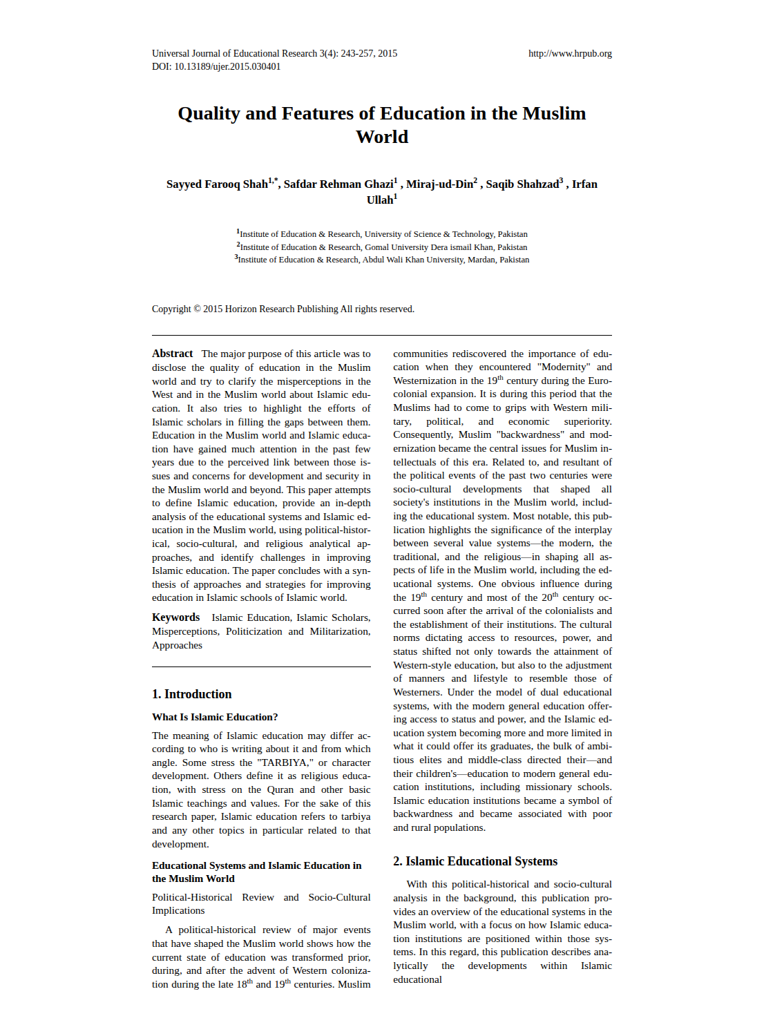Universal Journal of Educational Research 3(4): 243-257, 2015
DOI: 10.13189/ujer.2015.030401
http://www.hrpub.org
Quality and Features of Education in the Muslim World
Sayyed Farooq Shah1,*, Safdar Rehman Ghazi1 , Miraj-ud-Din2 , Saqib Shahzad3 , Irfan Ullah1
1Institute of Education & Research, University of Science & Technology, Pakistan
2Institute of Education & Research, Gomal University Dera ismail Khan, Pakistan
3Institute of Education & Research, Abdul Wali Khan University, Mardan, Pakistan
Copyright © 2015 Horizon Research Publishing All rights reserved.
Abstract The major purpose of this article was to disclose the quality of education in the Muslim world and try to clarify the misperceptions in the West and in the Muslim world about Islamic education. It also tries to highlight the efforts of Islamic scholars in filling the gaps between them. Education in the Muslim world and Islamic education have gained much attention in the past few years due to the perceived link between those issues and concerns for development and security in the Muslim world and beyond. This paper attempts to define Islamic education, provide an in-depth analysis of the educational systems and Islamic education in the Muslim world, using political-historical, socio-cultural, and religious analytical approaches, and identify challenges in improving Islamic education. The paper concludes with a synthesis of approaches and strategies for improving education in Islamic schools of Islamic world.
Keywords Islamic Education, Islamic Scholars, Misperceptions, Politicization and Militarization, Approaches
1. Introduction
What Is Islamic Education?
The meaning of Islamic education may differ according to who is writing about it and from which angle. Some stress the "TARBIYA," or character development. Others define it as religious education, with stress on the Quran and other basic Islamic teachings and values. For the sake of this research paper, Islamic education refers to tarbiya and any other topics in particular related to that development.
Educational Systems and Islamic Education in the Muslim World
Political-Historical Review and Socio-Cultural Implications
A political-historical review of major events that have shaped the Muslim world shows how the current state of education was transformed prior, during, and after the advent of Western colonization during the late 18th and 19th centuries. Muslim communities rediscovered the importance of education when they encountered "Modernity" and Westernization in the 19th century during the Euro-colonial expansion. It is during this period that the Muslims had to come to grips with Western military, political, and economic superiority. Consequently, Muslim "backwardness" and modernization became the central issues for Muslim intellectuals of this era. Related to, and resultant of the political events of the past two centuries were socio-cultural developments that shaped all society's institutions in the Muslim world, including the educational system. Most notable, this publication highlights the significance of the interplay between several value systems—the modern, the traditional, and the religious—in shaping all aspects of life in the Muslim world, including the educational systems. One obvious influence during the 19th century and most of the 20th century occurred soon after the arrival of the colonialists and the establishment of their institutions. The cultural norms dictating access to resources, power, and status shifted not only towards the attainment of Western-style education, but also to the adjustment of manners and lifestyle to resemble those of Westerners. Under the model of dual educational systems, with the modern general education offering access to status and power, and the Islamic education system becoming more and more limited in what it could offer its graduates, the bulk of ambitious elites and middle-class directed their—and their children's—education to modern general education institutions, including missionary schools. Islamic education institutions became a symbol of backwardness and became associated with poor and rural populations.
2. Islamic Educational Systems
With this political-historical and socio-cultural analysis in the background, this publication provides an overview of the educational systems in the Muslim world, with a focus on how Islamic education institutions are positioned within those systems. In this regard, this publication describes analytically the developments within Islamic educational